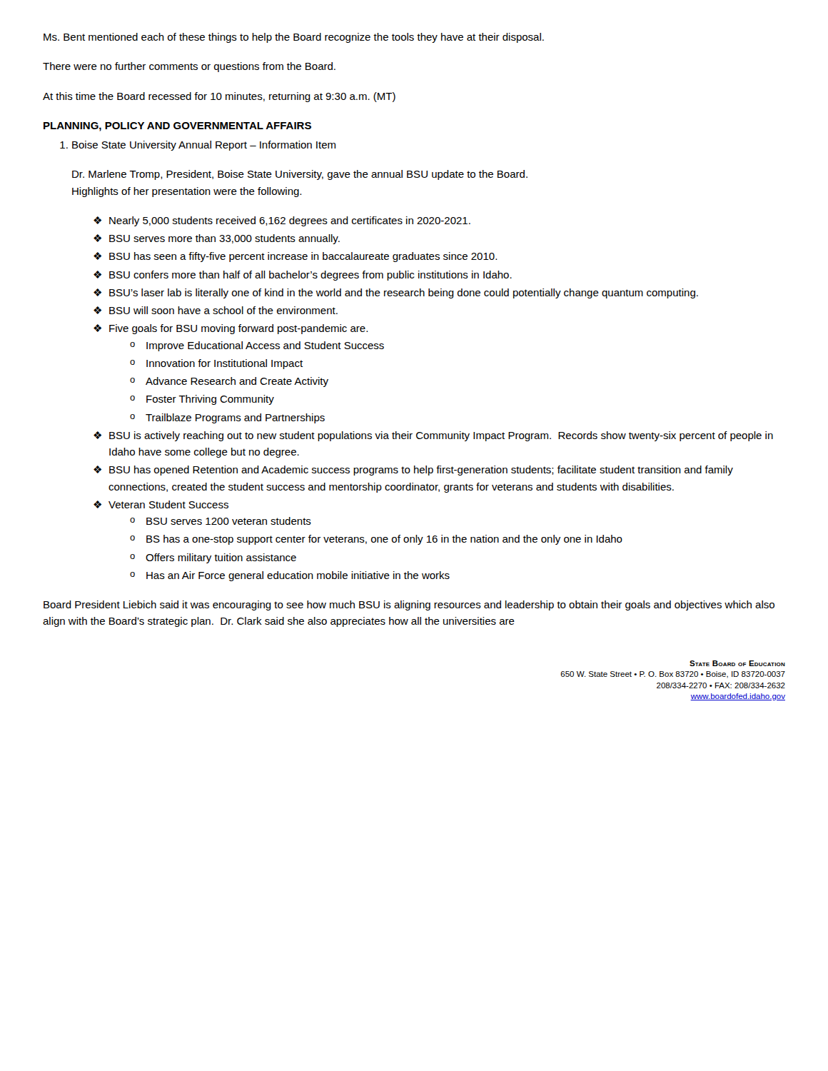Ms. Bent mentioned each of these things to help the Board recognize the tools they have at their disposal.
There were no further comments or questions from the Board.
At this time the Board recessed for 10 minutes, returning at 9:30 a.m. (MT)
Planning, Policy and Governmental Affairs
Boise State University Annual Report – Information Item
Dr. Marlene Tromp, President, Boise State University, gave the annual BSU update to the Board.
Highlights of her presentation were the following.
Nearly 5,000 students received 6,162 degrees and certificates in 2020-2021.
BSU serves more than 33,000 students annually.
BSU has seen a fifty-five percent increase in baccalaureate graduates since 2010.
BSU confers more than half of all bachelor’s degrees from public institutions in Idaho.
BSU’s laser lab is literally one of kind in the world and the research being done could potentially change quantum computing.
BSU will soon have a school of the environment.
Five goals for BSU moving forward post-pandemic are.
Improve Educational Access and Student Success
Innovation for Institutional Impact
Advance Research and Create Activity
Foster Thriving Community
Trailblaze Programs and Partnerships
BSU is actively reaching out to new student populations via their Community Impact Program. Records show twenty-six percent of people in Idaho have some college but no degree.
BSU has opened Retention and Academic success programs to help first-generation students; facilitate student transition and family connections, created the student success and mentorship coordinator, grants for veterans and students with disabilities.
Veteran Student Success
BSU serves 1200 veteran students
BS has a one-stop support center for veterans, one of only 16 in the nation and the only one in Idaho
Offers military tuition assistance
Has an Air Force general education mobile initiative in the works
Board President Liebich said it was encouraging to see how much BSU is aligning resources and leadership to obtain their goals and objectives which also align with the Board’s strategic plan. Dr. Clark said she also appreciates how all the universities are
State Board of Education
650 W. State Street • P. O. Box 83720 • Boise, ID 83720-0037
208/334-2270 • FAX: 208/334-2632
www.boardofed.idaho.gov